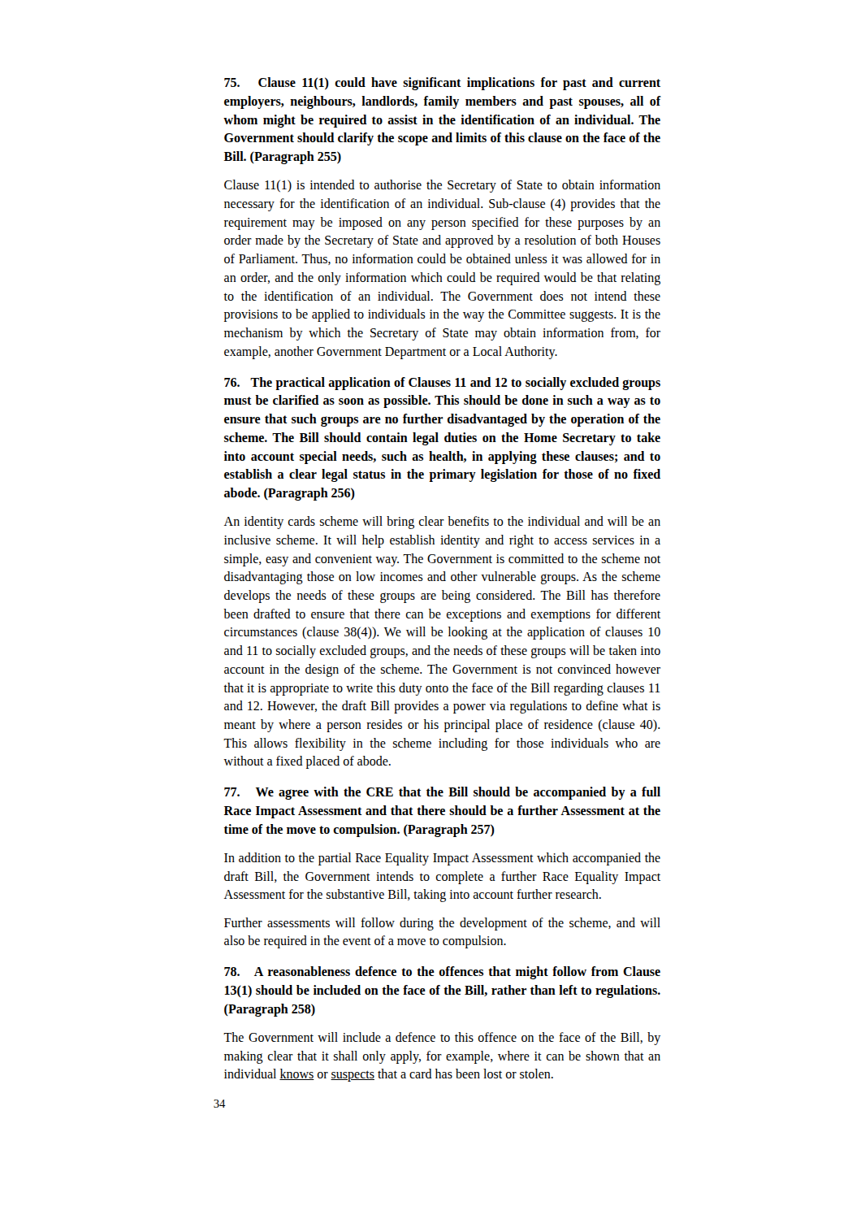75. Clause 11(1) could have significant implications for past and current employers, neighbours, landlords, family members and past spouses, all of whom might be required to assist in the identification of an individual. The Government should clarify the scope and limits of this clause on the face of the Bill. (Paragraph 255)
Clause 11(1) is intended to authorise the Secretary of State to obtain information necessary for the identification of an individual. Sub-clause (4) provides that the requirement may be imposed on any person specified for these purposes by an order made by the Secretary of State and approved by a resolution of both Houses of Parliament. Thus, no information could be obtained unless it was allowed for in an order, and the only information which could be required would be that relating to the identification of an individual. The Government does not intend these provisions to be applied to individuals in the way the Committee suggests. It is the mechanism by which the Secretary of State may obtain information from, for example, another Government Department or a Local Authority.
76. The practical application of Clauses 11 and 12 to socially excluded groups must be clarified as soon as possible. This should be done in such a way as to ensure that such groups are no further disadvantaged by the operation of the scheme. The Bill should contain legal duties on the Home Secretary to take into account special needs, such as health, in applying these clauses; and to establish a clear legal status in the primary legislation for those of no fixed abode. (Paragraph 256)
An identity cards scheme will bring clear benefits to the individual and will be an inclusive scheme. It will help establish identity and right to access services in a simple, easy and convenient way. The Government is committed to the scheme not disadvantaging those on low incomes and other vulnerable groups. As the scheme develops the needs of these groups are being considered. The Bill has therefore been drafted to ensure that there can be exceptions and exemptions for different circumstances (clause 38(4)). We will be looking at the application of clauses 10 and 11 to socially excluded groups, and the needs of these groups will be taken into account in the design of the scheme. The Government is not convinced however that it is appropriate to write this duty onto the face of the Bill regarding clauses 11 and 12. However, the draft Bill provides a power via regulations to define what is meant by where a person resides or his principal place of residence (clause 40). This allows flexibility in the scheme including for those individuals who are without a fixed placed of abode.
77. We agree with the CRE that the Bill should be accompanied by a full Race Impact Assessment and that there should be a further Assessment at the time of the move to compulsion. (Paragraph 257)
In addition to the partial Race Equality Impact Assessment which accompanied the draft Bill, the Government intends to complete a further Race Equality Impact Assessment for the substantive Bill, taking into account further research.
Further assessments will follow during the development of the scheme, and will also be required in the event of a move to compulsion.
78. A reasonableness defence to the offences that might follow from Clause 13(1) should be included on the face of the Bill, rather than left to regulations. (Paragraph 258)
The Government will include a defence to this offence on the face of the Bill, by making clear that it shall only apply, for example, where it can be shown that an individual knows or suspects that a card has been lost or stolen.
34